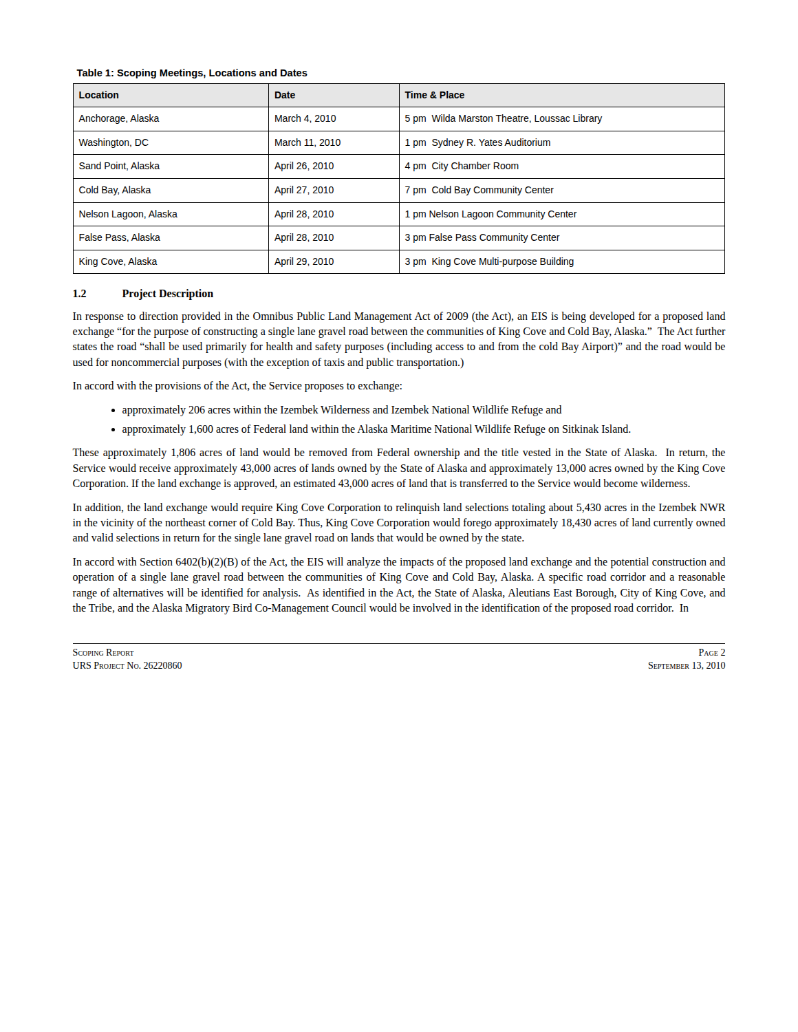Table 1: Scoping Meetings, Locations and Dates
| Location | Date | Time & Place |
| --- | --- | --- |
| Anchorage, Alaska | March 4, 2010 | 5 pm Wilda Marston Theatre, Loussac Library |
| Washington, DC | March 11, 2010 | 1 pm Sydney R. Yates Auditorium |
| Sand Point, Alaska | April 26, 2010 | 4 pm City Chamber Room |
| Cold Bay, Alaska | April 27, 2010 | 7 pm Cold Bay Community Center |
| Nelson Lagoon, Alaska | April 28, 2010 | 1 pm Nelson Lagoon Community Center |
| False Pass, Alaska | April 28, 2010 | 3 pm False Pass Community Center |
| King Cove, Alaska | April 29, 2010 | 3 pm King Cove Multi-purpose Building |
1.2 Project Description
In response to direction provided in the Omnibus Public Land Management Act of 2009 (the Act), an EIS is being developed for a proposed land exchange “for the purpose of constructing a single lane gravel road between the communities of King Cove and Cold Bay, Alaska.” The Act further states the road “shall be used primarily for health and safety purposes (including access to and from the cold Bay Airport)” and the road would be used for noncommercial purposes (with the exception of taxis and public transportation.)
In accord with the provisions of the Act, the Service proposes to exchange:
approximately 206 acres within the Izembek Wilderness and Izembek National Wildlife Refuge and
approximately 1,600 acres of Federal land within the Alaska Maritime National Wildlife Refuge on Sitkinak Island.
These approximately 1,806 acres of land would be removed from Federal ownership and the title vested in the State of Alaska. In return, the Service would receive approximately 43,000 acres of lands owned by the State of Alaska and approximately 13,000 acres owned by the King Cove Corporation. If the land exchange is approved, an estimated 43,000 acres of land that is transferred to the Service would become wilderness.
In addition, the land exchange would require King Cove Corporation to relinquish land selections totaling about 5,430 acres in the Izembek NWR in the vicinity of the northeast corner of Cold Bay. Thus, King Cove Corporation would forego approximately 18,430 acres of land currently owned and valid selections in return for the single lane gravel road on lands that would be owned by the state.
In accord with Section 6402(b)(2)(B) of the Act, the EIS will analyze the impacts of the proposed land exchange and the potential construction and operation of a single lane gravel road between the communities of King Cove and Cold Bay, Alaska. A specific road corridor and a reasonable range of alternatives will be identified for analysis. As identified in the Act, the State of Alaska, Aleutians East Borough, City of King Cove, and the Tribe, and the Alaska Migratory Bird Co-Management Council would be involved in the identification of the proposed road corridor. In
Scoping Report
URS Project No. 26220860
Page 2
September 13, 2010